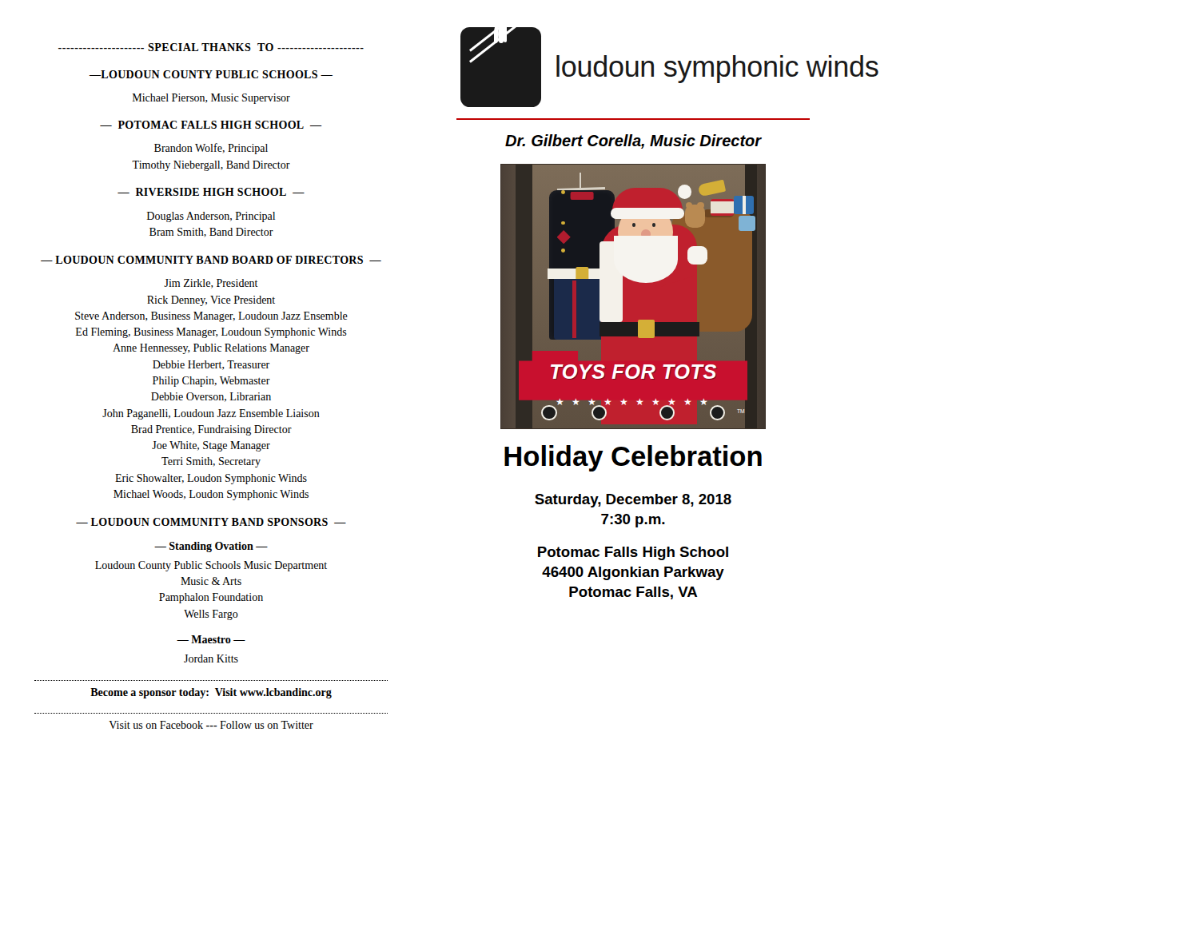--------------------- SPECIAL THANKS TO ---------------------
—LOUDOUN COUNTY PUBLIC SCHOOLS —
Michael Pierson, Music Supervisor
— POTOMAC FALLS HIGH SCHOOL —
Brandon Wolfe, Principal
Timothy Niebergall, Band Director
— RIVERSIDE HIGH SCHOOL —
Douglas Anderson, Principal
Bram Smith, Band Director
— LOUDOUN COMMUNITY BAND BOARD OF DIRECTORS —
Jim Zirkle, President
Rick Denney, Vice President
Steve Anderson, Business Manager, Loudoun Jazz Ensemble
Ed Fleming, Business Manager, Loudoun Symphonic Winds
Anne Hennessey, Public Relations Manager
Debbie Herbert, Treasurer
Philip Chapin, Webmaster
Debbie Overson, Librarian
John Paganelli, Loudoun Jazz Ensemble Liaison
Brad Prentice, Fundraising Director
Joe White, Stage Manager
Terri Smith, Secretary
Eric Showalter, Loudon Symphonic Winds
Michael Woods, Loudon Symphonic Winds
— LOUDOUN COMMUNITY BAND SPONSORS —
— Standing Ovation —
Loudoun County Public Schools Music Department
Music & Arts
Pamphalon Foundation
Wells Fargo
— Maestro —
Jordan Kitts
Become a sponsor today: Visit www.lcbandinc.org
Visit us on Facebook --- Follow us on Twitter
loudoun symphonic winds
Dr. Gilbert Corella, Music Director
TOYS FOR TOTS ★ ★ ★ ★ ★ ★ ★ ★ ★ ★ TM
Holiday Celebration
Saturday, December 8, 2018
7:30 p.m. Potomac Falls High School
46400 Algonkian Parkway
Potomac Falls, VA